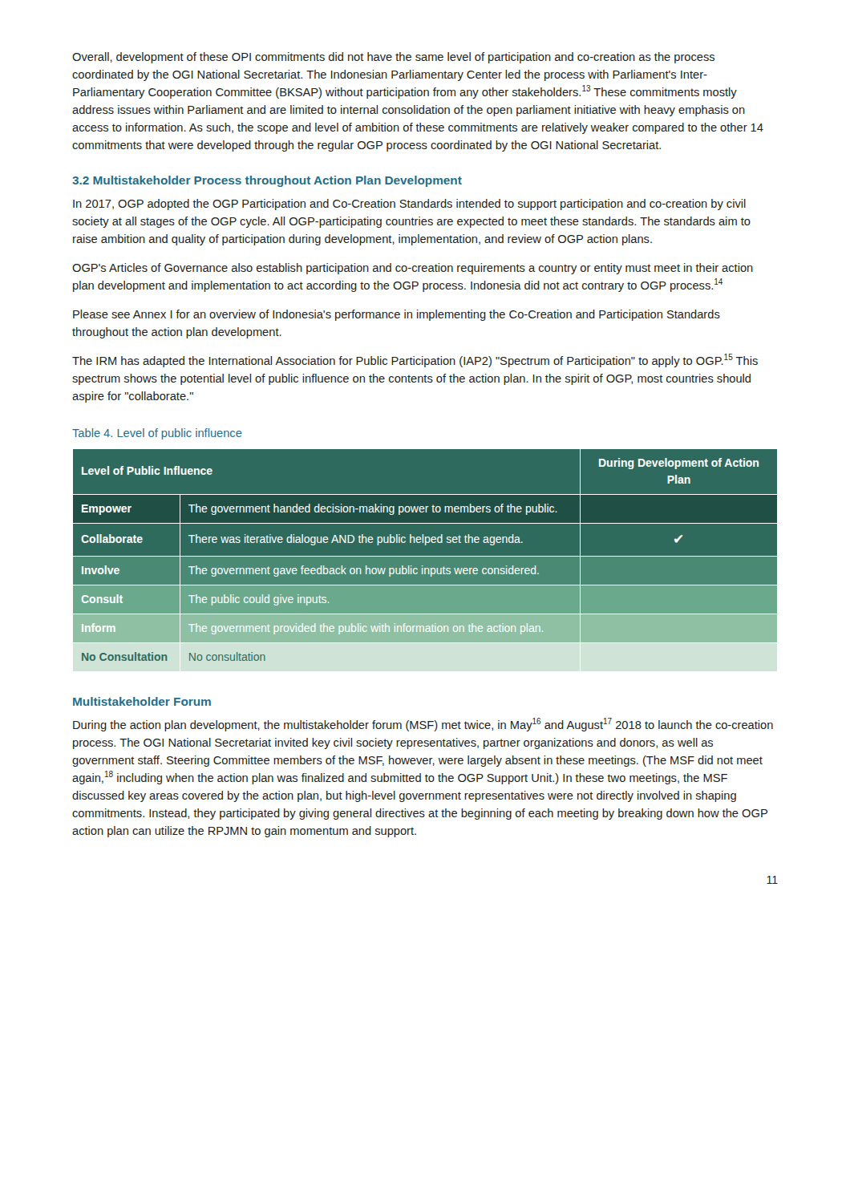Overall, development of these OPI commitments did not have the same level of participation and co-creation as the process coordinated by the OGI National Secretariat. The Indonesian Parliamentary Center led the process with Parliament's Inter-Parliamentary Cooperation Committee (BKSAP) without participation from any other stakeholders.13 These commitments mostly address issues within Parliament and are limited to internal consolidation of the open parliament initiative with heavy emphasis on access to information. As such, the scope and level of ambition of these commitments are relatively weaker compared to the other 14 commitments that were developed through the regular OGP process coordinated by the OGI National Secretariat.
3.2 Multistakeholder Process throughout Action Plan Development
In 2017, OGP adopted the OGP Participation and Co-Creation Standards intended to support participation and co-creation by civil society at all stages of the OGP cycle. All OGP-participating countries are expected to meet these standards. The standards aim to raise ambition and quality of participation during development, implementation, and review of OGP action plans.
OGP's Articles of Governance also establish participation and co-creation requirements a country or entity must meet in their action plan development and implementation to act according to the OGP process. Indonesia did not act contrary to OGP process.14
Please see Annex I for an overview of Indonesia's performance in implementing the Co-Creation and Participation Standards throughout the action plan development.
The IRM has adapted the International Association for Public Participation (IAP2) "Spectrum of Participation" to apply to OGP.15 This spectrum shows the potential level of public influence on the contents of the action plan. In the spirit of OGP, most countries should aspire for "collaborate."
Table 4. Level of public influence
| Level of Public Influence | During Development of Action Plan |
| Empower | The government handed decision-making power to members of the public. | |
| Collaborate | There was iterative dialogue AND the public helped set the agenda. | ✔ |
| Involve | The government gave feedback on how public inputs were considered. | |
| Consult | The public could give inputs. | |
| Inform | The government provided the public with information on the action plan. | |
| No Consultation | No consultation | |
Multistakeholder Forum
During the action plan development, the multistakeholder forum (MSF) met twice, in May16 and August17 2018 to launch the co-creation process. The OGI National Secretariat invited key civil society representatives, partner organizations and donors, as well as government staff. Steering Committee members of the MSF, however, were largely absent in these meetings. (The MSF did not meet again,18 including when the action plan was finalized and submitted to the OGP Support Unit.) In these two meetings, the MSF discussed key areas covered by the action plan, but high-level government representatives were not directly involved in shaping commitments. Instead, they participated by giving general directives at the beginning of each meeting by breaking down how the OGP action plan can utilize the RPJMN to gain momentum and support.
11